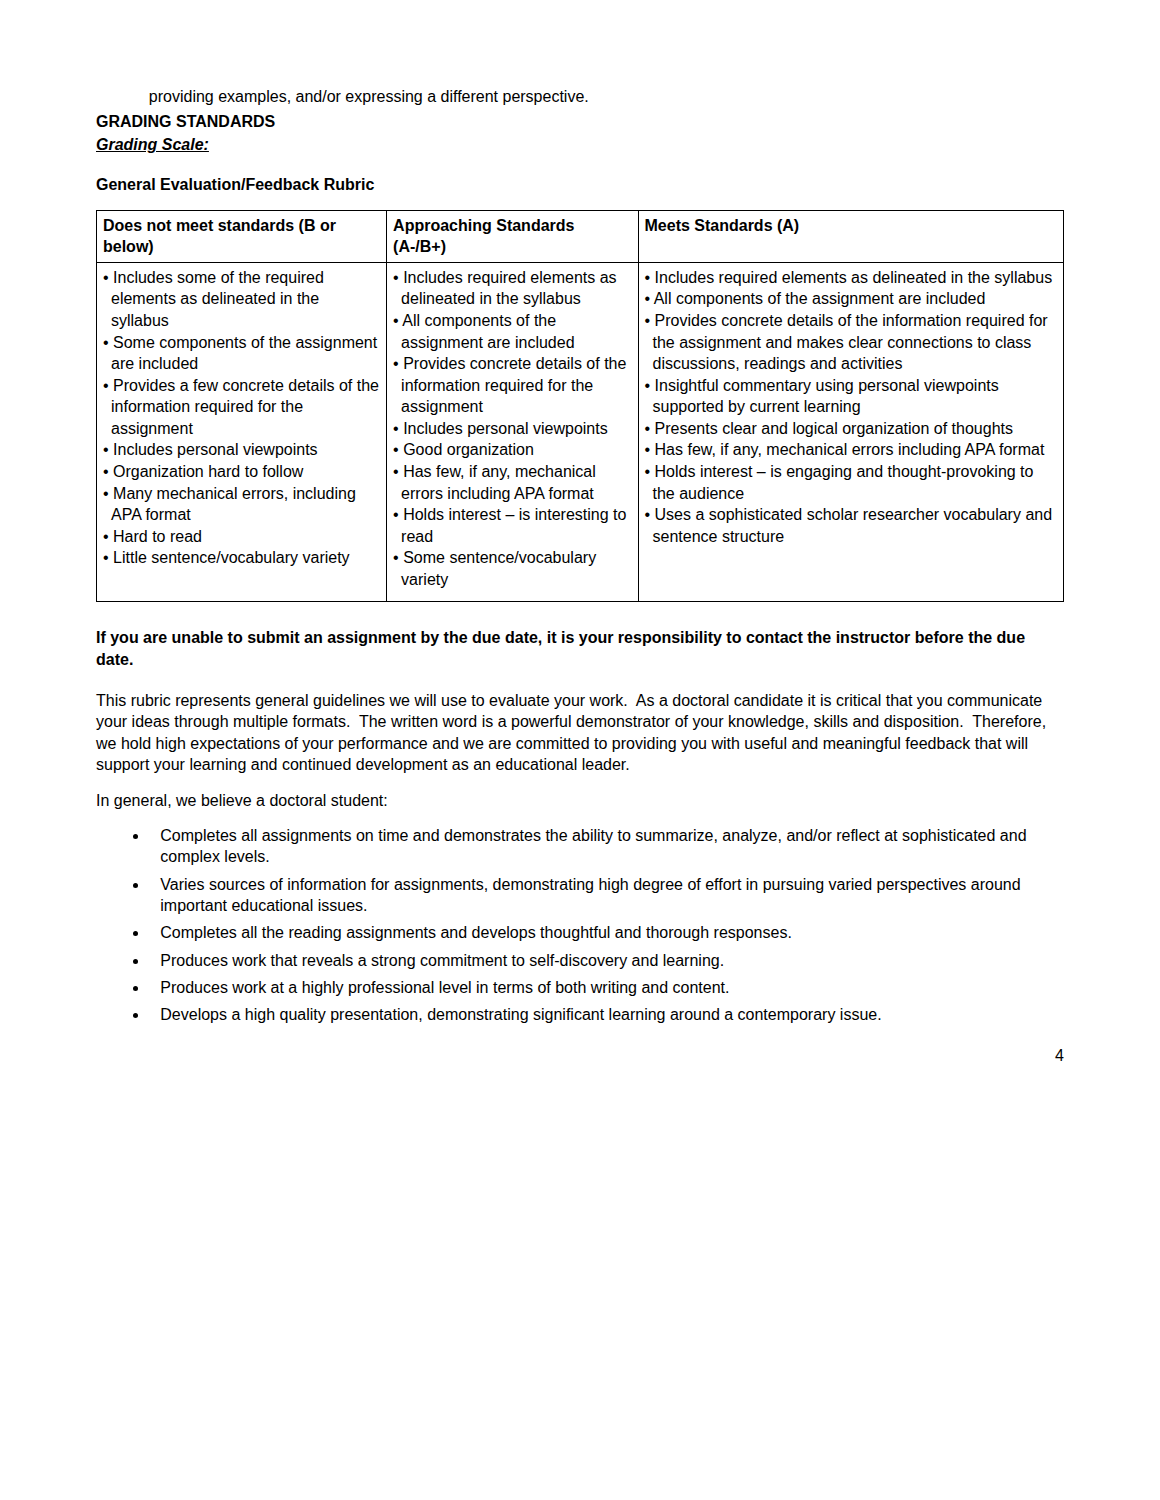providing examples, and/or expressing a different perspective.
GRADING STANDARDS
Grading Scale:
General Evaluation/Feedback Rubric
| Does not meet standards (B or below) | Approaching Standards (A-/B+) | Meets Standards (A) |
| --- | --- | --- |
| • Includes some of the required elements as delineated in the syllabus • Some components of the assignment are included • Provides a few concrete details of the information required for the assignment • Includes personal viewpoints • Organization hard to follow • Many mechanical errors, including APA format • Hard to read • Little sentence/vocabulary variety | • Includes required elements as delineated in the syllabus • All components of the assignment are included • Provides concrete details of the information required for the assignment • Includes personal viewpoints • Good organization • Has few, if any, mechanical errors including APA format • Holds interest – is interesting to read • Some sentence/vocabulary variety | • Includes required elements as delineated in the syllabus • All components of the assignment are included • Provides concrete details of the information required for the assignment and makes clear connections to class discussions, readings and activities • Insightful commentary using personal viewpoints supported by current learning • Presents clear and logical organization of thoughts • Has few, if any, mechanical errors including APA format • Holds interest – is engaging and thought-provoking to the audience • Uses a sophisticated scholar researcher vocabulary and sentence structure |
If you are unable to submit an assignment by the due date, it is your responsibility to contact the instructor before the due date.
This rubric represents general guidelines we will use to evaluate your work. As a doctoral candidate it is critical that you communicate your ideas through multiple formats. The written word is a powerful demonstrator of your knowledge, skills and disposition. Therefore, we hold high expectations of your performance and we are committed to providing you with useful and meaningful feedback that will support your learning and continued development as an educational leader.
In general, we believe a doctoral student:
Completes all assignments on time and demonstrates the ability to summarize, analyze, and/or reflect at sophisticated and complex levels.
Varies sources of information for assignments, demonstrating high degree of effort in pursuing varied perspectives around important educational issues.
Completes all the reading assignments and develops thoughtful and thorough responses.
Produces work that reveals a strong commitment to self-discovery and learning.
Produces work at a highly professional level in terms of both writing and content.
Develops a high quality presentation, demonstrating significant learning around a contemporary issue.
4